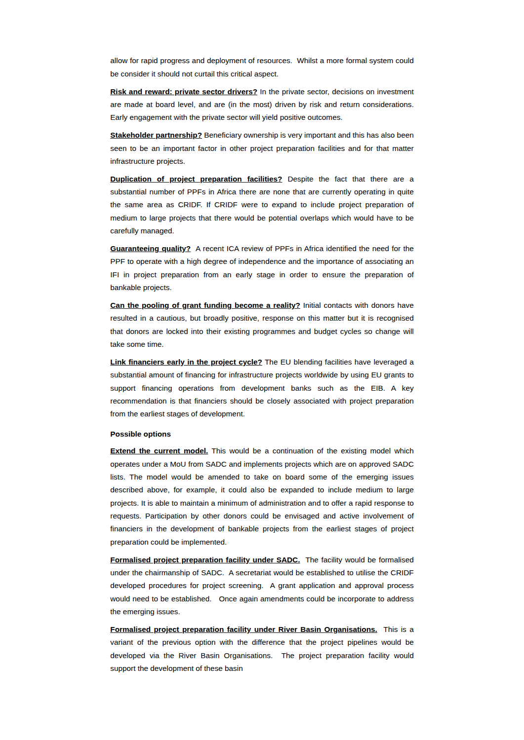allow for rapid progress and deployment of resources. Whilst a more formal system could be consider it should not curtail this critical aspect.
Risk and reward: private sector drivers? In the private sector, decisions on investment are made at board level, and are (in the most) driven by risk and return considerations. Early engagement with the private sector will yield positive outcomes.
Stakeholder partnership? Beneficiary ownership is very important and this has also been seen to be an important factor in other project preparation facilities and for that matter infrastructure projects.
Duplication of project preparation facilities? Despite the fact that there are a substantial number of PPFs in Africa there are none that are currently operating in quite the same area as CRIDF. If CRIDF were to expand to include project preparation of medium to large projects that there would be potential overlaps which would have to be carefully managed.
Guaranteeing quality? A recent ICA review of PPFs in Africa identified the need for the PPF to operate with a high degree of independence and the importance of associating an IFI in project preparation from an early stage in order to ensure the preparation of bankable projects.
Can the pooling of grant funding become a reality? Initial contacts with donors have resulted in a cautious, but broadly positive, response on this matter but it is recognised that donors are locked into their existing programmes and budget cycles so change will take some time.
Link financiers early in the project cycle? The EU blending facilities have leveraged a substantial amount of financing for infrastructure projects worldwide by using EU grants to support financing operations from development banks such as the EIB. A key recommendation is that financiers should be closely associated with project preparation from the earliest stages of development.
Possible options
Extend the current model. This would be a continuation of the existing model which operates under a MoU from SADC and implements projects which are on approved SADC lists. The model would be amended to take on board some of the emerging issues described above, for example, it could also be expanded to include medium to large projects. It is able to maintain a minimum of administration and to offer a rapid response to requests. Participation by other donors could be envisaged and active involvement of financiers in the development of bankable projects from the earliest stages of project preparation could be implemented.
Formalised project preparation facility under SADC. The facility would be formalised under the chairmanship of SADC. A secretariat would be established to utilise the CRIDF developed procedures for project screening. A grant application and approval process would need to be established. Once again amendments could be incorporate to address the emerging issues.
Formalised project preparation facility under River Basin Organisations. This is a variant of the previous option with the difference that the project pipelines would be developed via the River Basin Organisations. The project preparation facility would support the development of these basin